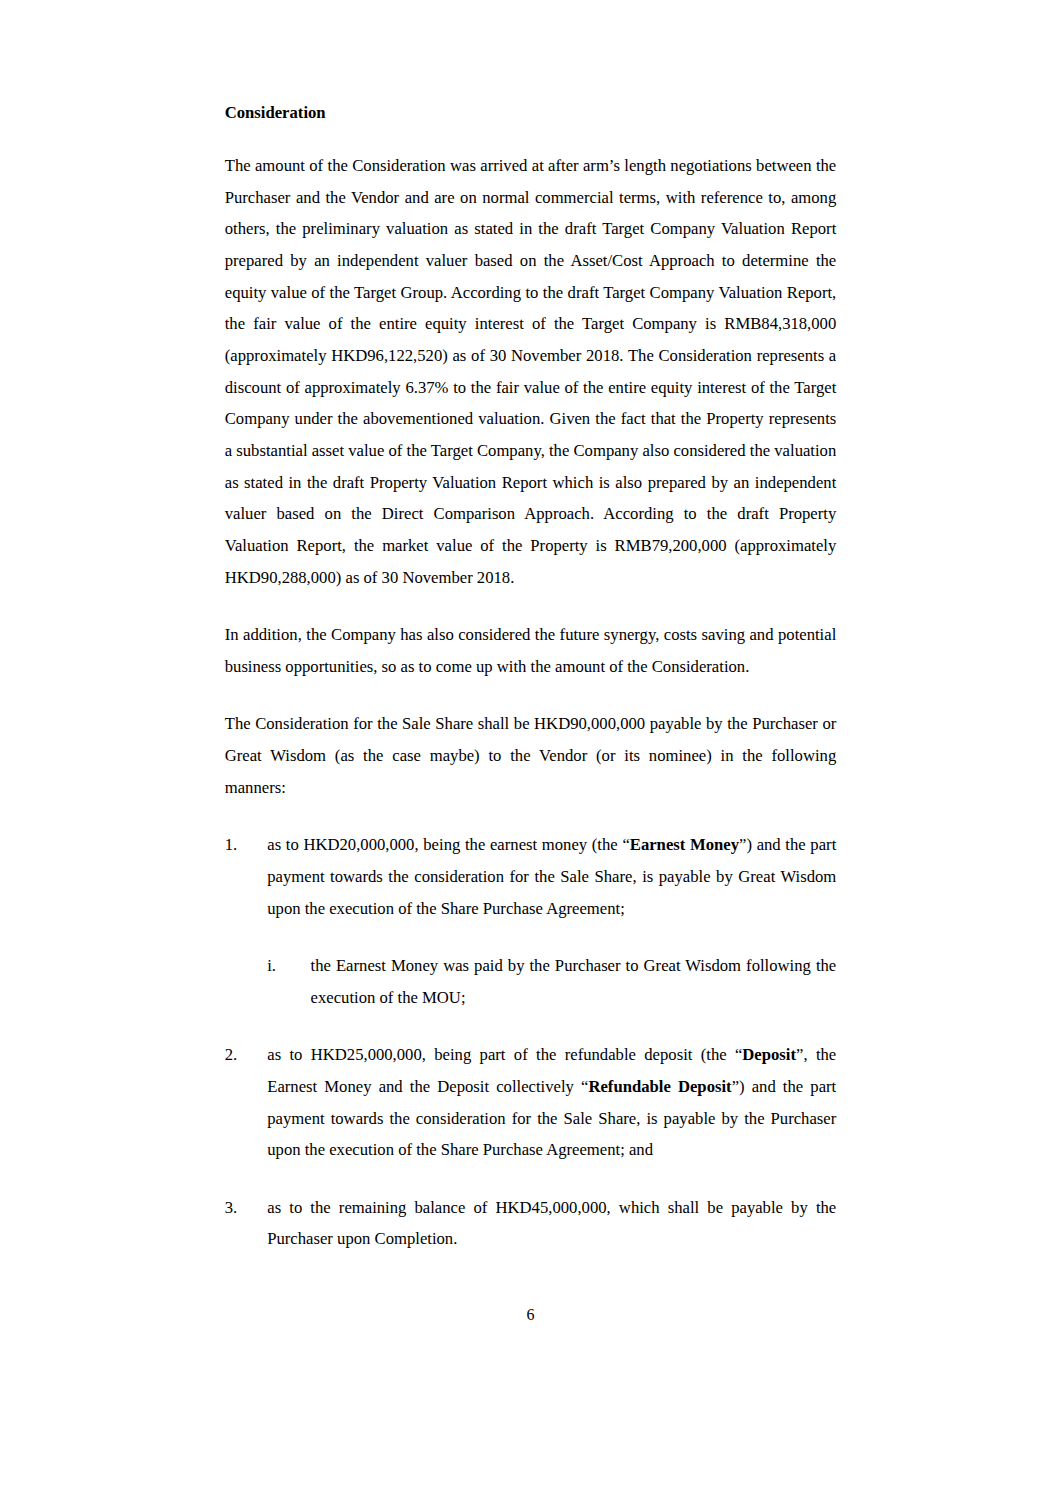Consideration
The amount of the Consideration was arrived at after arm’s length negotiations between the Purchaser and the Vendor and are on normal commercial terms, with reference to, among others, the preliminary valuation as stated in the draft Target Company Valuation Report prepared by an independent valuer based on the Asset/Cost Approach to determine the equity value of the Target Group. According to the draft Target Company Valuation Report, the fair value of the entire equity interest of the Target Company is RMB84,318,000 (approximately HKD96,122,520) as of 30 November 2018. The Consideration represents a discount of approximately 6.37% to the fair value of the entire equity interest of the Target Company under the abovementioned valuation. Given the fact that the Property represents a substantial asset value of the Target Company, the Company also considered the valuation as stated in the draft Property Valuation Report which is also prepared by an independent valuer based on the Direct Comparison Approach. According to the draft Property Valuation Report, the market value of the Property is RMB79,200,000 (approximately HKD90,288,000) as of 30 November 2018.
In addition, the Company has also considered the future synergy, costs saving and potential business opportunities, so as to come up with the amount of the Consideration.
The Consideration for the Sale Share shall be HKD90,000,000 payable by the Purchaser or Great Wisdom (as the case maybe) to the Vendor (or its nominee) in the following manners:
1. as to HKD20,000,000, being the earnest money (the “Earnest Money”) and the part payment towards the consideration for the Sale Share, is payable by Great Wisdom upon the execution of the Share Purchase Agreement;
i. the Earnest Money was paid by the Purchaser to Great Wisdom following the execution of the MOU;
2. as to HKD25,000,000, being part of the refundable deposit (the “Deposit”, the Earnest Money and the Deposit collectively “Refundable Deposit”) and the part payment towards the consideration for the Sale Share, is payable by the Purchaser upon the execution of the Share Purchase Agreement; and
3. as to the remaining balance of HKD45,000,000, which shall be payable by the Purchaser upon Completion.
6